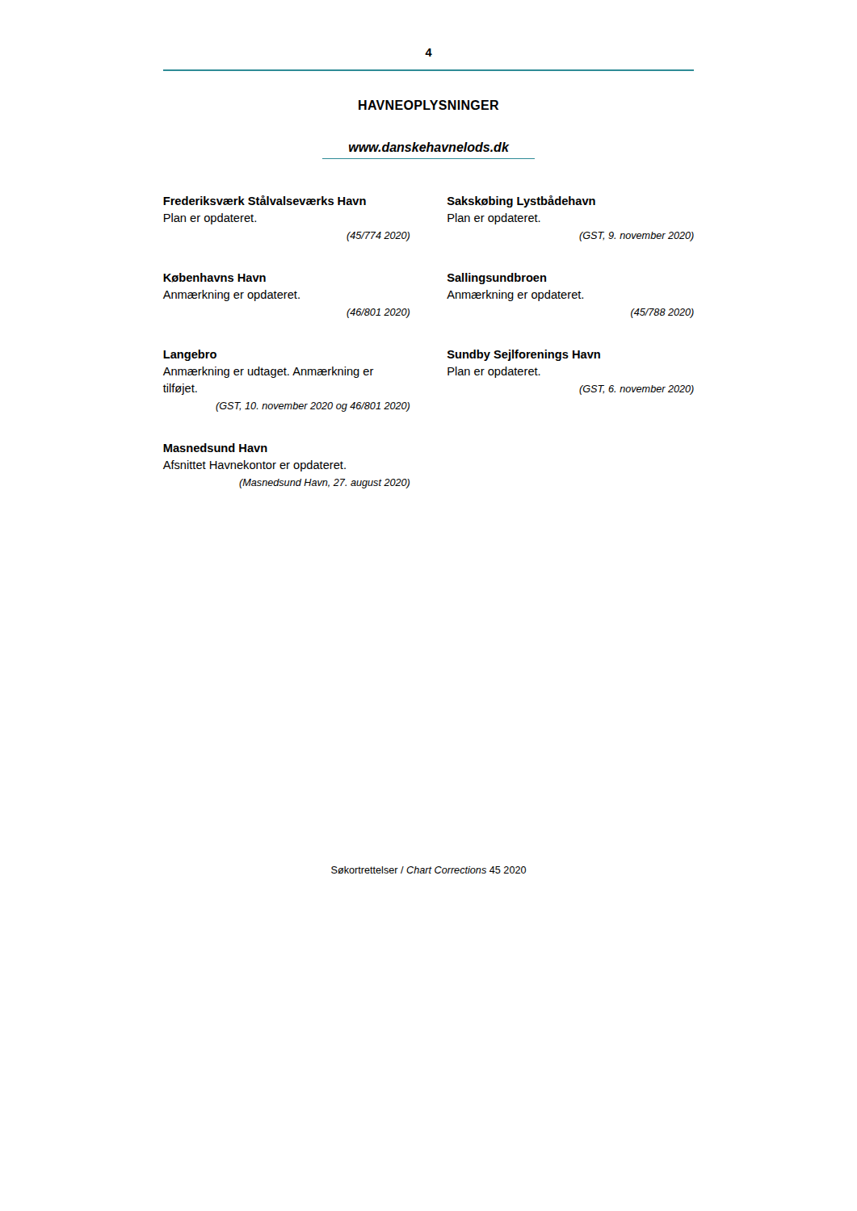4
HAVNEOPLYSNINGER
www.danskehavnelods.dk
Frederiksværk Stålvalseværks Havn
Plan er opdateret.
(45/774 2020)
Københavns Havn
Anmærkning er opdateret.
(46/801 2020)
Langebro
Anmærkning er udtaget. Anmærkning er tilføjet.
(GST, 10. november 2020 og 46/801 2020)
Masnedsund Havn
Afsnittet Havnekontor er opdateret.
(Masnedsund Havn, 27. august 2020)
Sakskøbing Lystbådehavn
Plan er opdateret.
(GST, 9. november 2020)
Sallingsundbroen
Anmærkning er opdateret.
(45/788 2020)
Sundby Sejlforenings Havn
Plan er opdateret.
(GST, 6. november 2020)
Søkortrettelser / Chart Corrections 45 2020